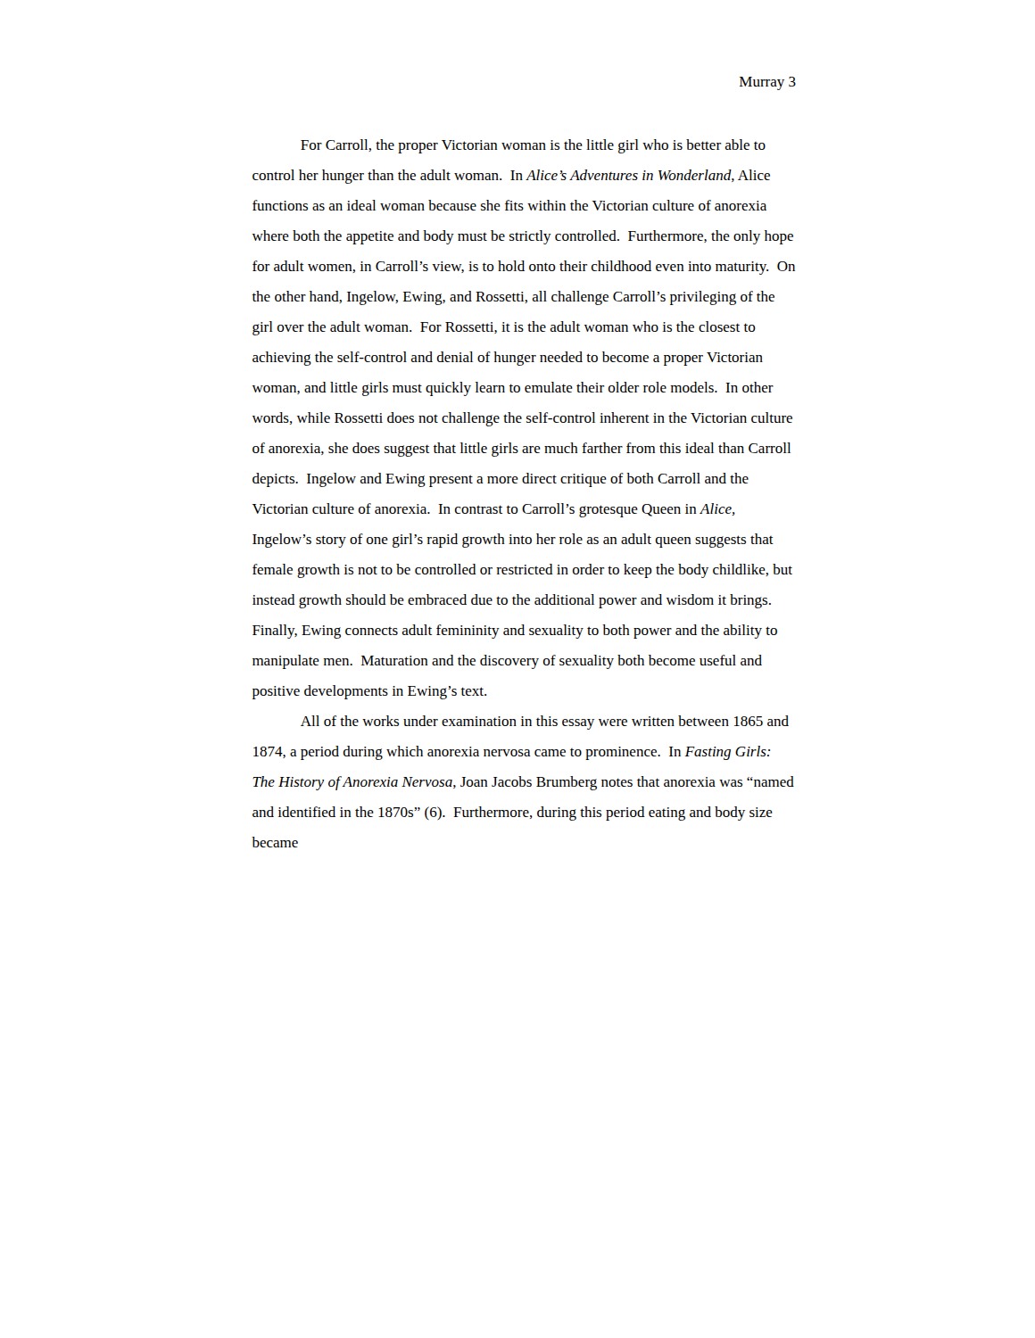Murray 3
For Carroll, the proper Victorian woman is the little girl who is better able to control her hunger than the adult woman. In Alice’s Adventures in Wonderland, Alice functions as an ideal woman because she fits within the Victorian culture of anorexia where both the appetite and body must be strictly controlled. Furthermore, the only hope for adult women, in Carroll’s view, is to hold onto their childhood even into maturity. On the other hand, Ingelow, Ewing, and Rossetti, all challenge Carroll’s privileging of the girl over the adult woman. For Rossetti, it is the adult woman who is the closest to achieving the self-control and denial of hunger needed to become a proper Victorian woman, and little girls must quickly learn to emulate their older role models. In other words, while Rossetti does not challenge the self-control inherent in the Victorian culture of anorexia, she does suggest that little girls are much farther from this ideal than Carroll depicts. Ingelow and Ewing present a more direct critique of both Carroll and the Victorian culture of anorexia. In contrast to Carroll’s grotesque Queen in Alice, Ingelow’s story of one girl’s rapid growth into her role as an adult queen suggests that female growth is not to be controlled or restricted in order to keep the body childlike, but instead growth should be embraced due to the additional power and wisdom it brings. Finally, Ewing connects adult femininity and sexuality to both power and the ability to manipulate men. Maturation and the discovery of sexuality both become useful and positive developments in Ewing’s text.
All of the works under examination in this essay were written between 1865 and 1874, a period during which anorexia nervosa came to prominence. In Fasting Girls: The History of Anorexia Nervosa, Joan Jacobs Brumberg notes that anorexia was “named and identified in the 1870s” (6). Furthermore, during this period eating and body size became